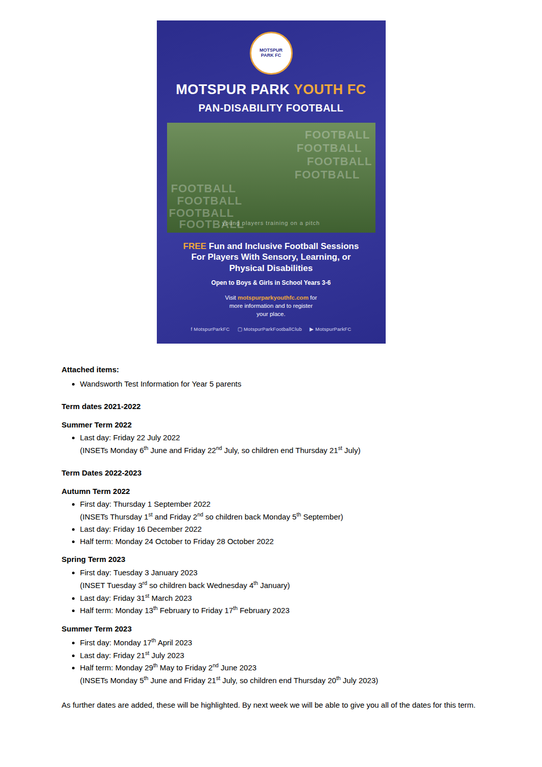MOTSPUR
PARK FC
MOTSPUR PARK YOUTH FC
PAN-DISABILITY FOOTBALL
FOOTBALL FOOTBALL FOOTBALL FOOTBALL FOOTBALL FOOTBALL FOOTBALL FOOTBALL
young players training on a pitch
FREE Fun and Inclusive Football Sessions
For Players With Sensory, Learning, or
Physical Disabilities
Open to Boys & Girls in School Years 3-6
Visit motspurparkyouthfc.com for
more information and to register
your place.
f MotspurParkFC ▢ MotspurParkFootballClub ▶ MotspurParkFC
Attached items:
Wandsworth Test Information for Year 5 parents
Term dates 2021-2022
Summer Term 2022
Last day: Friday 22 July 2022
(INSETs Monday 6th June and Friday 22nd July, so children end Thursday 21st July)
Term Dates 2022-2023
Autumn Term 2022
First day: Thursday 1 September 2022
(INSETs Thursday 1st and Friday 2nd so children back Monday 5th September)
Last day: Friday 16 December 2022
Half term: Monday 24 October to Friday 28 October 2022
Spring Term 2023
First day: Tuesday 3 January 2023
(INSET Tuesday 3rd so children back Wednesday 4th January)
Last day: Friday 31st March 2023
Half term: Monday 13th February to Friday 17th February 2023
Summer Term 2023
First day: Monday 17th April 2023
Last day: Friday 21st July 2023
Half term: Monday 29th May to Friday 2nd June 2023
(INSETs Monday 5th June and Friday 21st July, so children end Thursday 20th July 2023)
As further dates are added, these will be highlighted. By next week we will be able to give you all of the dates for this term.